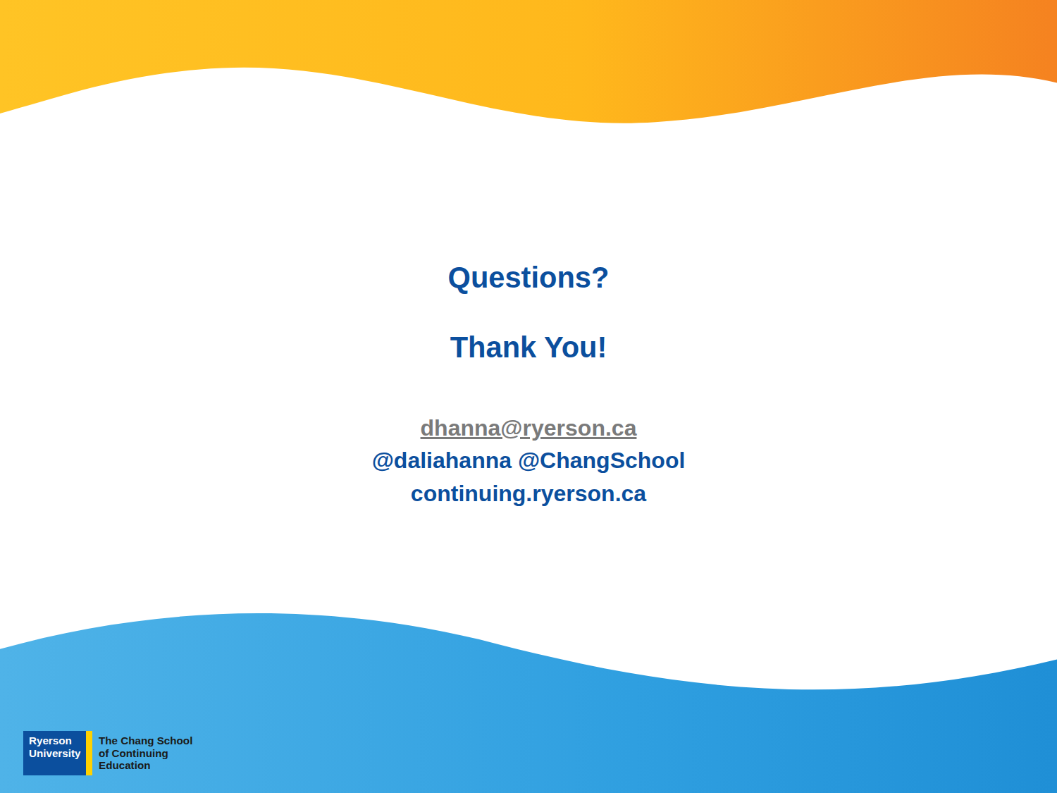Questions?
Thank You!
dhanna@ryerson.ca
@daliahanna @ChangSchool
continuing.ryerson.ca
Ryerson
University
The Chang School
of Continuing
Education